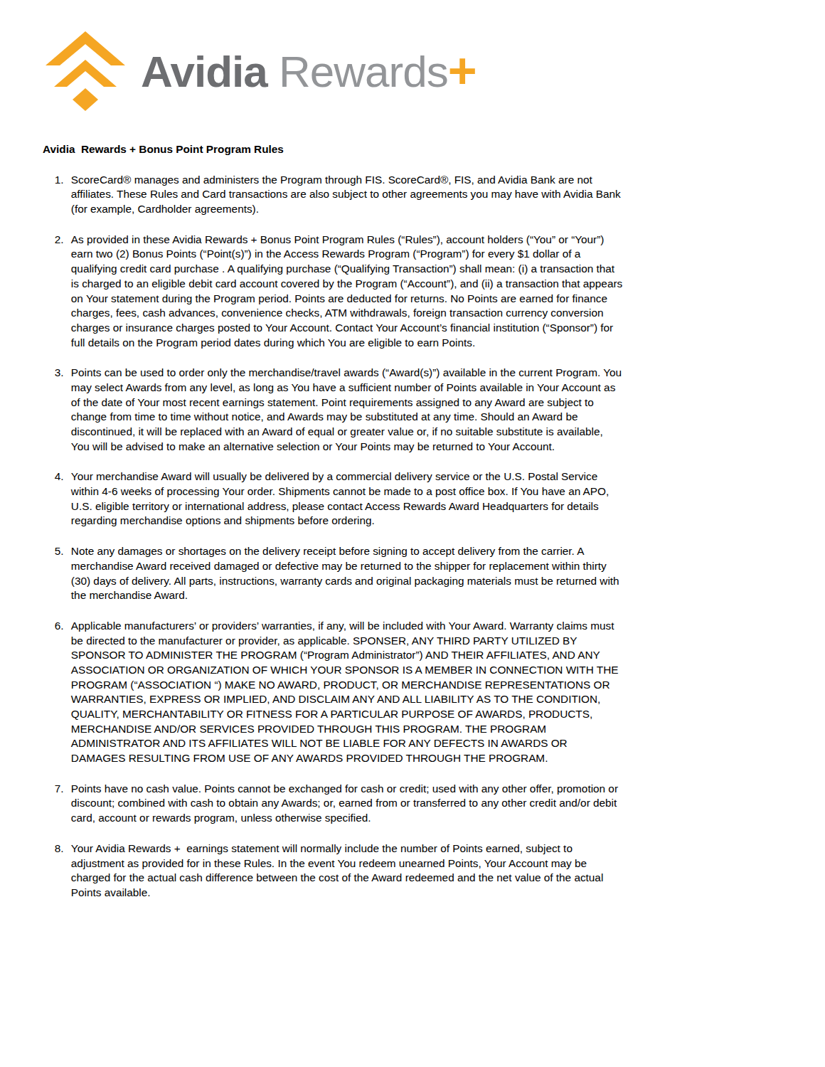Avidia Rewards+
Avidia Rewards + Bonus Point Program Rules
ScoreCard® manages and administers the Program through FIS. ScoreCard®, FIS, and Avidia Bank are not affiliates. These Rules and Card transactions are also subject to other agreements you may have with Avidia Bank (for example, Cardholder agreements).
As provided in these Avidia Rewards + Bonus Point Program Rules (“Rules”), account holders (“You” or “Your”) earn two (2) Bonus Points (“Point(s)”) in the Access Rewards Program (“Program”) for every $1 dollar of a qualifying credit card purchase . A qualifying purchase (“Qualifying Transaction”) shall mean: (i) a transaction that is charged to an eligible debit card account covered by the Program (“Account”), and (ii) a transaction that appears on Your statement during the Program period. Points are deducted for returns. No Points are earned for finance charges, fees, cash advances, convenience checks, ATM withdrawals, foreign transaction currency conversion charges or insurance charges posted to Your Account. Contact Your Account’s financial institution (“Sponsor”) for full details on the Program period dates during which You are eligible to earn Points.
Points can be used to order only the merchandise/travel awards (“Award(s)”) available in the current Program. You may select Awards from any level, as long as You have a sufficient number of Points available in Your Account as of the date of Your most recent earnings statement. Point requirements assigned to any Award are subject to change from time to time without notice, and Awards may be substituted at any time. Should an Award be discontinued, it will be replaced with an Award of equal or greater value or, if no suitable substitute is available, You will be advised to make an alternative selection or Your Points may be returned to Your Account.
Your merchandise Award will usually be delivered by a commercial delivery service or the U.S. Postal Service within 4-6 weeks of processing Your order. Shipments cannot be made to a post office box. If You have an APO, U.S. eligible territory or international address, please contact Access Rewards Award Headquarters for details regarding merchandise options and shipments before ordering.
Note any damages or shortages on the delivery receipt before signing to accept delivery from the carrier. A merchandise Award received damaged or defective may be returned to the shipper for replacement within thirty (30) days of delivery. All parts, instructions, warranty cards and original packaging materials must be returned with the merchandise Award.
Applicable manufacturers’ or providers’ warranties, if any, will be included with Your Award. Warranty claims must be directed to the manufacturer or provider, as applicable. SPONSER, ANY THIRD PARTY UTILIZED BY SPONSOR TO ADMINISTER THE PROGRAM (“Program Administrator”) AND THEIR AFFILIATES, AND ANY ASSOCIATION OR ORGANIZATION OF WHICH YOUR SPONSOR IS A MEMBER IN CONNECTION WITH THE PROGRAM (“ASSOCIATION “) MAKE NO AWARD, PRODUCT, OR MERCHANDISE REPRESENTATIONS OR WARRANTIES, EXPRESS OR IMPLIED, AND DISCLAIM ANY AND ALL LIABILITY AS TO THE CONDITION, QUALITY, MERCHANTABILITY OR FITNESS FOR A PARTICULAR PURPOSE OF AWARDS, PRODUCTS, MERCHANDISE AND/OR SERVICES PROVIDED THROUGH THIS PROGRAM. THE PROGRAM ADMINISTRATOR AND ITS AFFILIATES WILL NOT BE LIABLE FOR ANY DEFECTS IN AWARDS OR DAMAGES RESULTING FROM USE OF ANY AWARDS PROVIDED THROUGH THE PROGRAM.
Points have no cash value. Points cannot be exchanged for cash or credit; used with any other offer, promotion or discount; combined with cash to obtain any Awards; or, earned from or transferred to any other credit and/or debit card, account or rewards program, unless otherwise specified.
Your Avidia Rewards + earnings statement will normally include the number of Points earned, subject to adjustment as provided for in these Rules. In the event You redeem unearned Points, Your Account may be charged for the actual cash difference between the cost of the Award redeemed and the net value of the actual Points available.